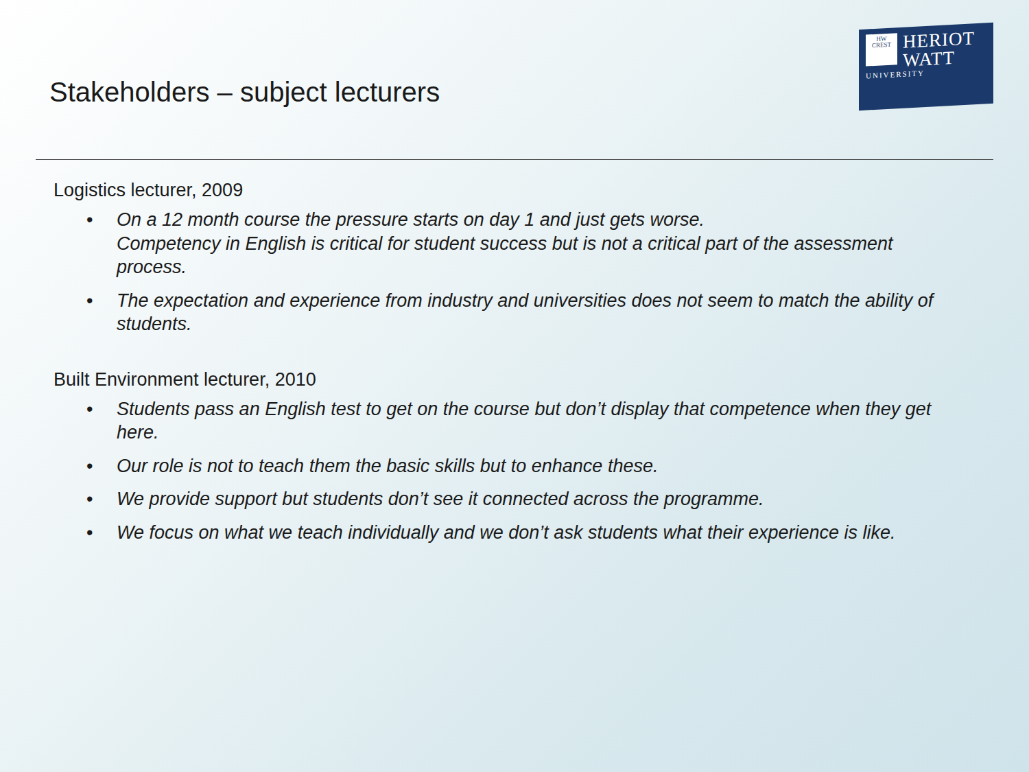HW
CREST
HERIOT WATT UNIVERSITY
Stakeholders – subject lecturers
Logistics lecturer, 2009
On a 12 month course the pressure starts on day 1 and just gets worse.
Competency in English is critical for student success but is not a critical part of the assessment process.
The expectation and experience from industry and universities does not seem to match the ability of students.
Built Environment lecturer, 2010
Students pass an English test to get on the course but don’t display that competence when they get here.
Our role is not to teach them the basic skills but to enhance these.
We provide support but students don’t see it connected across the programme.
We focus on what we teach individually and we don’t ask students what their experience is like.